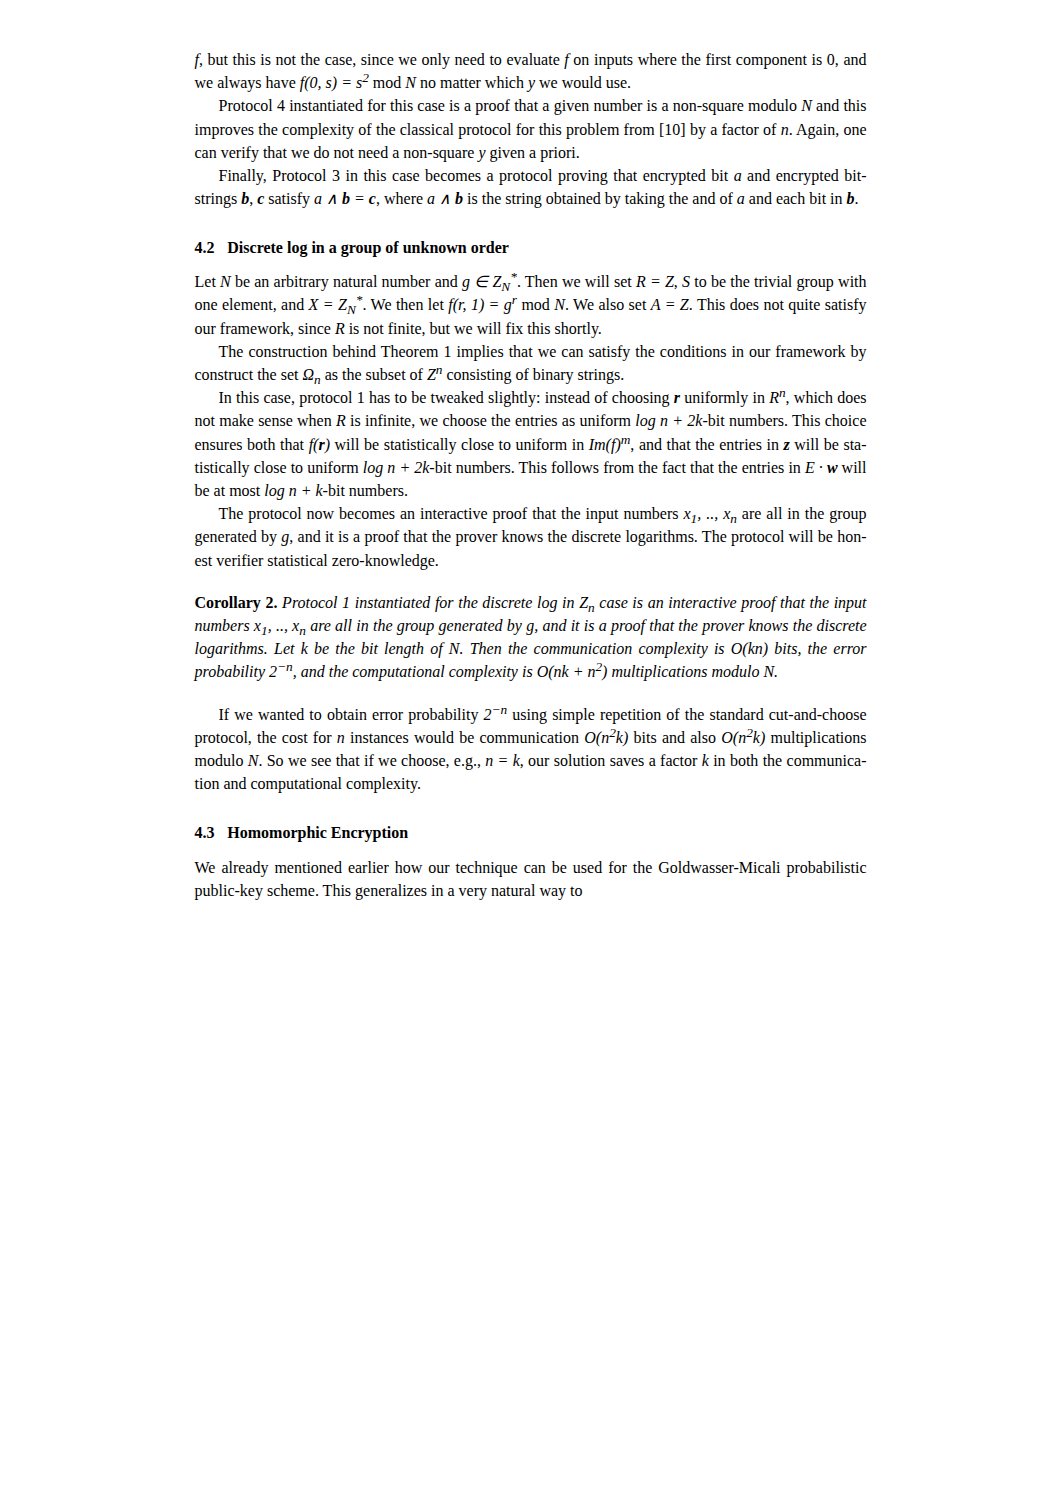f, but this is not the case, since we only need to evaluate f on inputs where the first component is 0, and we always have f(0, s) = s2 mod N no matter which y we would use.
Protocol 4 instantiated for this case is a proof that a given number is a non-square modulo N and this improves the complexity of the classical protocol for this problem from [10] by a factor of n. Again, one can verify that we do not need a non-square y given a priori.
Finally, Protocol 3 in this case becomes a protocol proving that encrypted bit a and encrypted bitstrings b, c satisfy a ∧ b = c, where a ∧ b is the string obtained by taking the and of a and each bit in b.
4.2 Discrete log in a group of unknown order
Let N be an arbitrary natural number and g ∈ ZN*. Then we will set R = Z, S to be the trivial group with one element, and X = ZN*. We then let f(r, 1) = gr mod N. We also set A = Z. This does not quite satisfy our framework, since R is not finite, but we will fix this shortly.
The construction behind Theorem 1 implies that we can satisfy the conditions in our framework by construct the set Ωn as the subset of Zn consisting of binary strings.
In this case, protocol 1 has to be tweaked slightly: instead of choosing r uniformly in Rn, which does not make sense when R is infinite, we choose the entries as uniform log n + 2k-bit numbers. This choice ensures both that f(r) will be statistically close to uniform in Im(f)m, and that the entries in z will be statistically close to uniform log n + 2k-bit numbers. This follows from the fact that the entries in E · w will be at most log n + k-bit numbers.
The protocol now becomes an interactive proof that the input numbers x1, .., xn are all in the group generated by g, and it is a proof that the prover knows the discrete logarithms. The protocol will be honest verifier statistical zero-knowledge.
Corollary 2. Protocol 1 instantiated for the discrete log in Zn case is an interactive proof that the input numbers x1, .., xn are all in the group generated by g, and it is a proof that the prover knows the discrete logarithms. Let k be the bit length of N. Then the communication complexity is O(kn) bits, the error probability 2−n, and the computational complexity is O(nk + n2) multiplications modulo N.
If we wanted to obtain error probability 2−n using simple repetition of the standard cut-and-choose protocol, the cost for n instances would be communication O(n2k) bits and also O(n2k) multiplications modulo N. So we see that if we choose, e.g., n = k, our solution saves a factor k in both the communication and computational complexity.
4.3 Homomorphic Encryption
We already mentioned earlier how our technique can be used for the Goldwasser-Micali probabilistic public-key scheme. This generalizes in a very natural way to